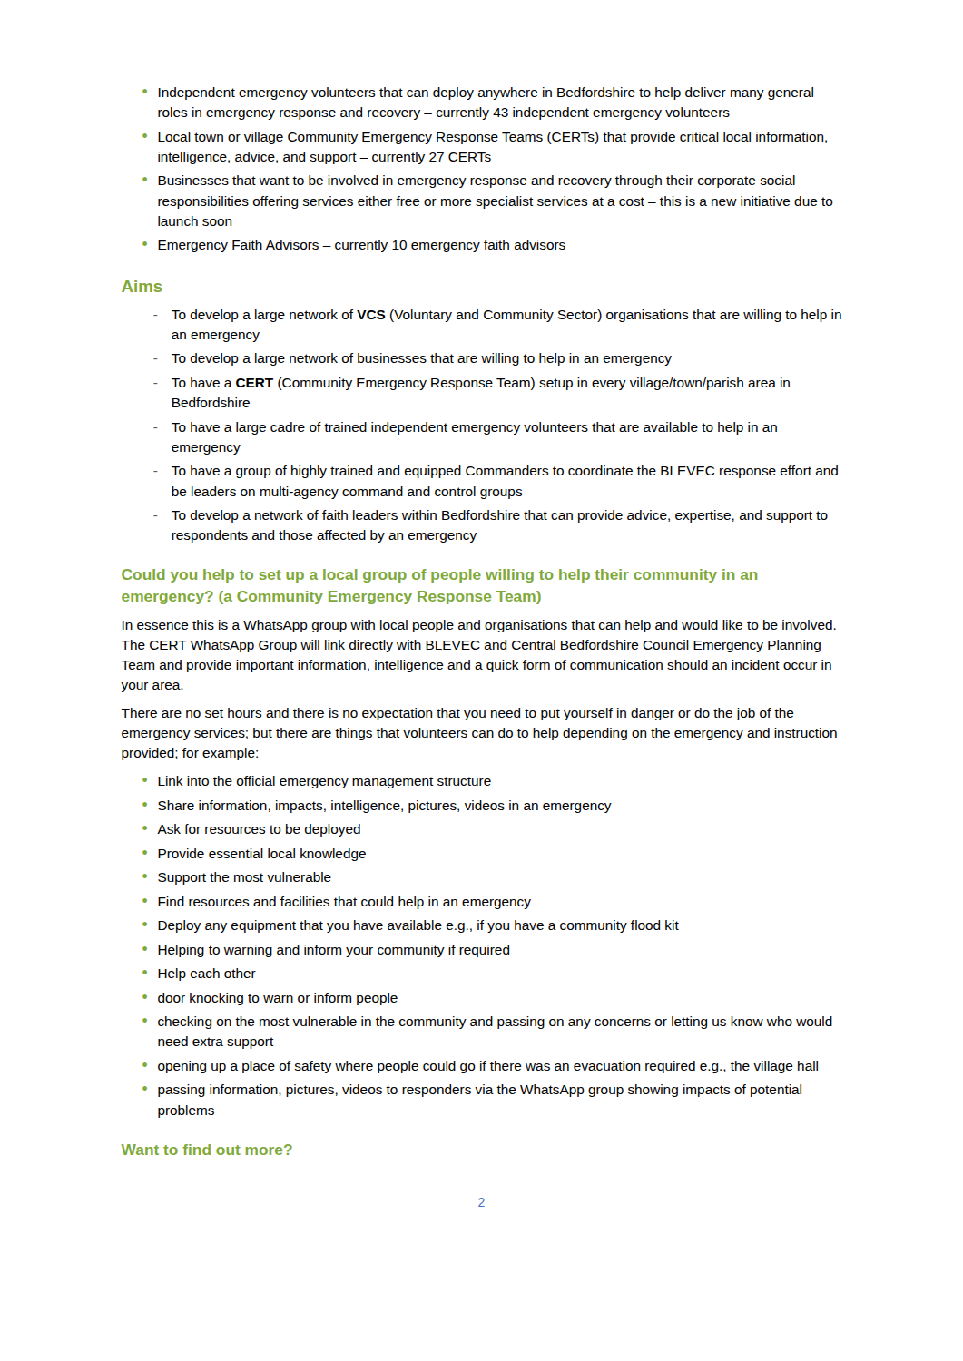Independent emergency volunteers that can deploy anywhere in Bedfordshire to help deliver many general roles in emergency response and recovery – currently 43 independent emergency volunteers
Local town or village Community Emergency Response Teams (CERTs) that provide critical local information, intelligence, advice, and support – currently 27 CERTs
Businesses that want to be involved in emergency response and recovery through their corporate social responsibilities offering services either free or more specialist services at a cost – this is a new initiative due to launch soon
Emergency Faith Advisors – currently 10 emergency faith advisors
Aims
To develop a large network of VCS (Voluntary and Community Sector) organisations that are willing to help in an emergency
To develop a large network of businesses that are willing to help in an emergency
To have a CERT (Community Emergency Response Team) setup in every village/town/parish area in Bedfordshire
To have a large cadre of trained independent emergency volunteers that are available to help in an emergency
To have a group of highly trained and equipped Commanders to coordinate the BLEVEC response effort and be leaders on multi-agency command and control groups
To develop a network of faith leaders within Bedfordshire that can provide advice, expertise, and support to respondents and those affected by an emergency
Could you help to set up a local group of people willing to help their community in an emergency? (a Community Emergency Response Team)
In essence this is a WhatsApp group with local people and organisations that can help and would like to be involved. The CERT WhatsApp Group will link directly with BLEVEC and Central Bedfordshire Council Emergency Planning Team and provide important information, intelligence and a quick form of communication should an incident occur in your area.
There are no set hours and there is no expectation that you need to put yourself in danger or do the job of the emergency services; but there are things that volunteers can do to help depending on the emergency and instruction provided; for example:
Link into the official emergency management structure
Share information, impacts, intelligence, pictures, videos in an emergency
Ask for resources to be deployed
Provide essential local knowledge
Support the most vulnerable
Find resources and facilities that could help in an emergency
Deploy any equipment that you have available e.g., if you have a community flood kit
Helping to warning and inform your community if required
Help each other
door knocking to warn or inform people
checking on the most vulnerable in the community and passing on any concerns or letting us know who would need extra support
opening up a place of safety where people could go if there was an evacuation required e.g., the village hall
passing information, pictures, videos to responders via the WhatsApp group showing impacts of potential problems
Want to find out more?
2